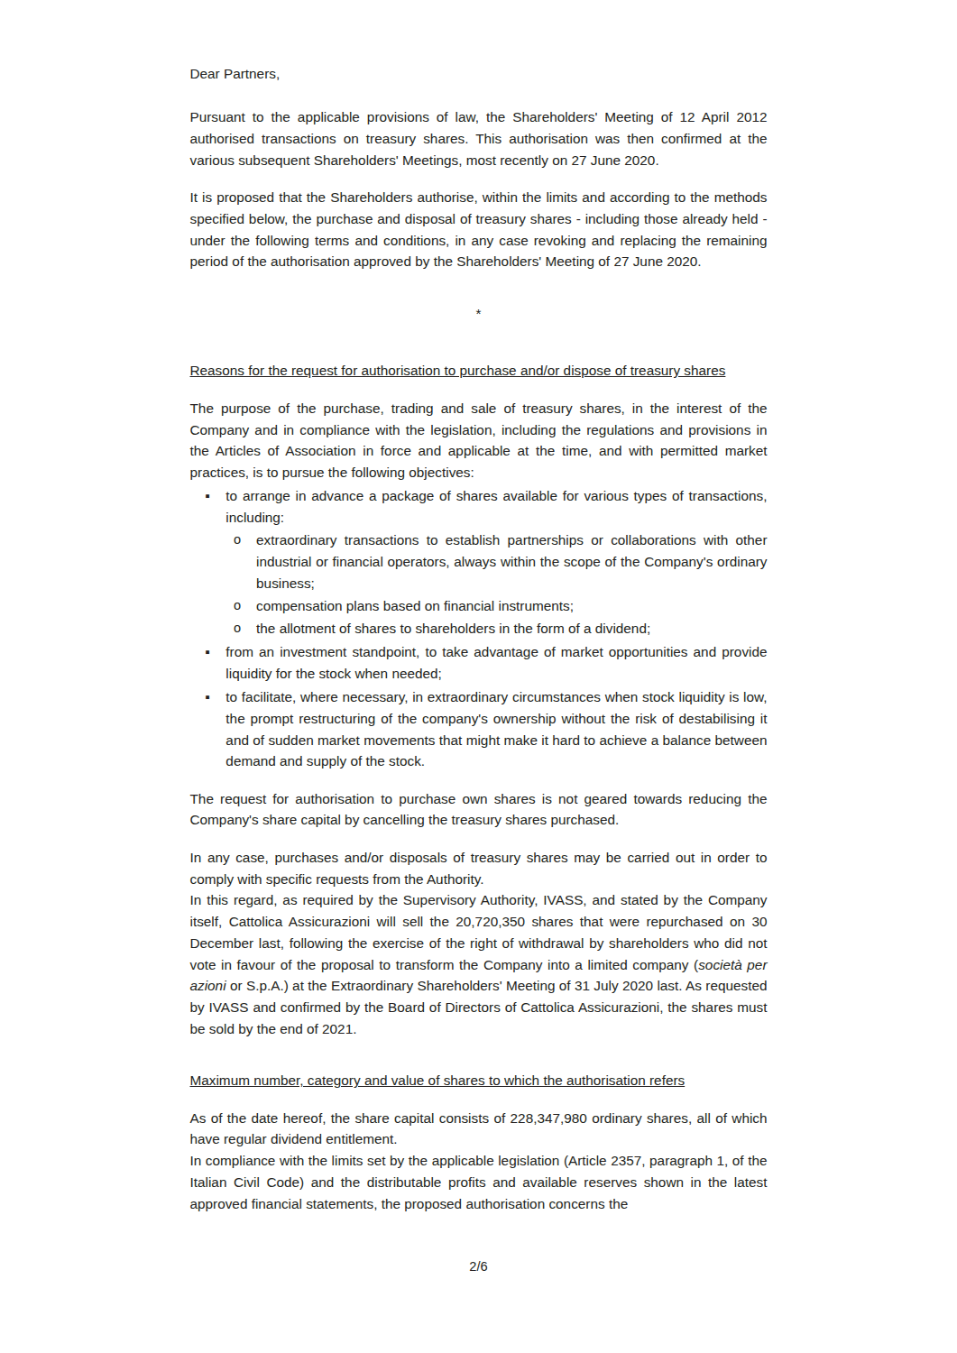Dear Partners,
Pursuant to the applicable provisions of law, the Shareholders' Meeting of 12 April 2012 authorised transactions on treasury shares. This authorisation was then confirmed at the various subsequent Shareholders' Meetings, most recently on 27 June 2020.
It is proposed that the Shareholders authorise, within the limits and according to the methods specified below, the purchase and disposal of treasury shares - including those already held - under the following terms and conditions, in any case revoking and replacing the remaining period of the authorisation approved by the Shareholders' Meeting of 27 June 2020.
*
Reasons for the request for authorisation to purchase and/or dispose of treasury shares
The purpose of the purchase, trading and sale of treasury shares, in the interest of the Company and in compliance with the legislation, including the regulations and provisions in the Articles of Association in force and applicable at the time, and with permitted market practices, is to pursue the following objectives:
to arrange in advance a package of shares available for various types of transactions, including:
extraordinary transactions to establish partnerships or collaborations with other industrial or financial operators, always within the scope of the Company's ordinary business;
compensation plans based on financial instruments;
the allotment of shares to shareholders in the form of a dividend;
from an investment standpoint, to take advantage of market opportunities and provide liquidity for the stock when needed;
to facilitate, where necessary, in extraordinary circumstances when stock liquidity is low, the prompt restructuring of the company's ownership without the risk of destabilising it and of sudden market movements that might make it hard to achieve a balance between demand and supply of the stock.
The request for authorisation to purchase own shares is not geared towards reducing the Company's share capital by cancelling the treasury shares purchased.
In any case, purchases and/or disposals of treasury shares may be carried out in order to comply with specific requests from the Authority.
In this regard, as required by the Supervisory Authority, IVASS, and stated by the Company itself, Cattolica Assicurazioni will sell the 20,720,350 shares that were repurchased on 30 December last, following the exercise of the right of withdrawal by shareholders who did not vote in favour of the proposal to transform the Company into a limited company (società per azioni or S.p.A.) at the Extraordinary Shareholders' Meeting of 31 July 2020 last. As requested by IVASS and confirmed by the Board of Directors of Cattolica Assicurazioni, the shares must be sold by the end of 2021.
Maximum number, category and value of shares to which the authorisation refers
As of the date hereof, the share capital consists of 228,347,980 ordinary shares, all of which have regular dividend entitlement.
In compliance with the limits set by the applicable legislation (Article 2357, paragraph 1, of the Italian Civil Code) and the distributable profits and available reserves shown in the latest approved financial statements, the proposed authorisation concerns the
2/6